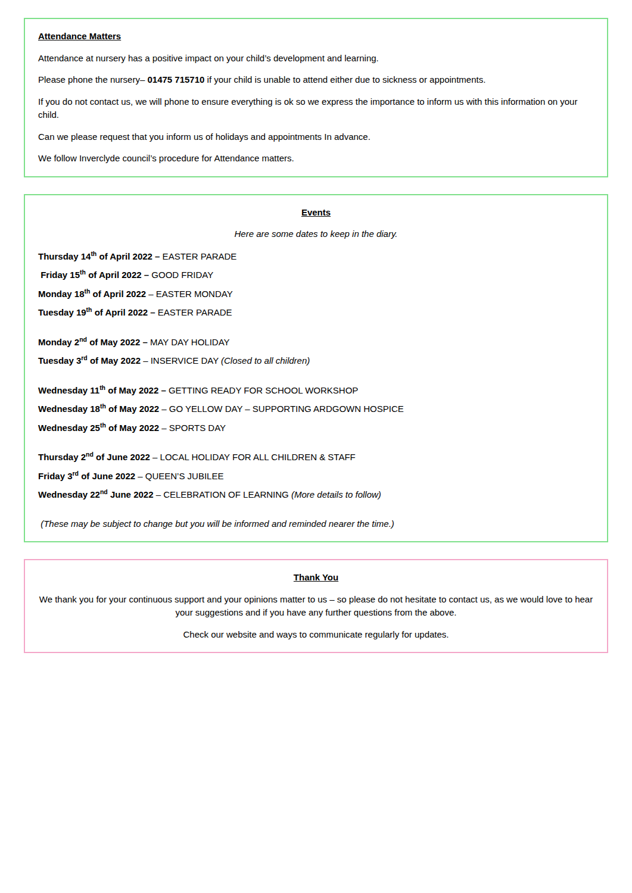Attendance Matters
Attendance at nursery has a positive impact on your child’s development and learning.
Please phone the nursery– 01475 715710 if your child is unable to attend either due to sickness or appointments.
If you do not contact us, we will phone to ensure everything is ok so we express the importance to inform us with this information on your child.
Can we please request that you inform us of holidays and appointments In advance.
We follow Inverclyde council’s procedure for Attendance matters.
Events
Here are some dates to keep in the diary.
Thursday 14th of April 2022 – EASTER PARADE
Friday 15th of April 2022 – GOOD FRIDAY
Monday 18th of April 2022 – EASTER MONDAY
Tuesday 19th of April 2022 – EASTER PARADE
Monday 2nd of May 2022 – MAY DAY HOLIDAY
Tuesday 3rd of May 2022 – INSERVICE DAY (Closed to all children)
Wednesday 11th of May 2022 – GETTING READY FOR SCHOOL WORKSHOP
Wednesday 18th of May 2022 – GO YELLOW DAY – SUPPORTING ARDGOWN HOSPICE
Wednesday 25th of May 2022 – SPORTS DAY
Thursday 2nd of June 2022 – LOCAL HOLIDAY FOR ALL CHILDREN & STAFF
Friday 3rd of June 2022 – QUEEN’S JUBILEE
Wednesday 22nd June 2022 – CELEBRATION OF LEARNING (More details to follow)
(These may be subject to change but you will be informed and reminded nearer the time.)
Thank You
We thank you for your continuous support and your opinions matter to us – so please do not hesitate to contact us, as we would love to hear your suggestions and if you have any further questions from the above.
Check our website and ways to communicate regularly for updates.